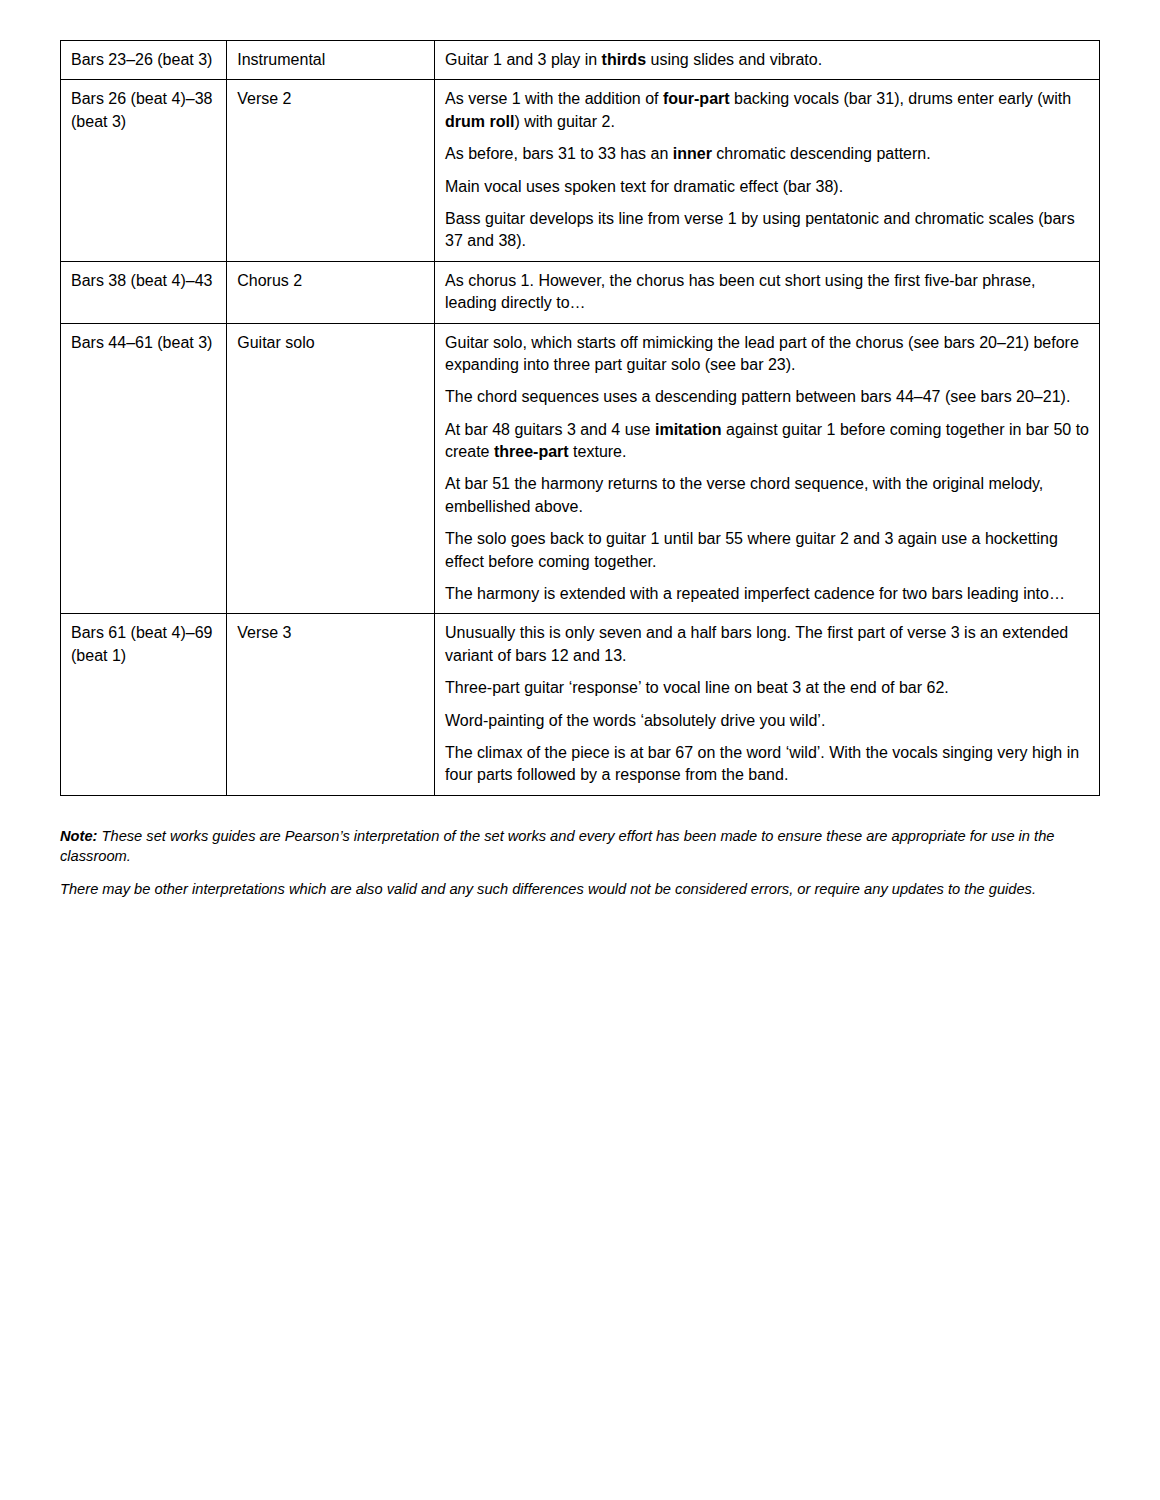| Bars 23–26 (beat 3) | Instrumental | Guitar 1 and 3 play in thirds using slides and vibrato. |
| Bars 26 (beat 4)–38 (beat 3) | Verse 2 | As verse 1 with the addition of four-part backing vocals (bar 31), drums enter early (with drum roll ) with guitar 2. As before, bars 31 to 33 has an inner chromatic descending pattern. Main vocal uses spoken text for dramatic effect (bar 38). Bass guitar develops its line from verse 1 by using pentatonic and chromatic scales (bars 37 and 38). |
| Bars 38 (beat 4)–43 | Chorus 2 | As chorus 1. However, the chorus has been cut short using the first five-bar phrase, leading directly to… |
| Bars 44–61 (beat 3) | Guitar solo | Guitar solo, which starts off mimicking the lead part of the chorus (see bars 20–21) before expanding into three part guitar solo (see bar 23). The chord sequences uses a descending pattern between bars 44–47 (see bars 20–21). At bar 48 guitars 3 and 4 use imitation against guitar 1 before coming together in bar 50 to create three-part texture. At bar 51 the harmony returns to the verse chord sequence, with the original melody, embellished above. The solo goes back to guitar 1 until bar 55 where guitar 2 and 3 again use a hocketting effect before coming together. The harmony is extended with a repeated imperfect cadence for two bars leading into… |
| Bars 61 (beat 4)–69 (beat 1) | Verse 3 | Unusually this is only seven and a half bars long. The first part of verse 3 is an extended variant of bars 12 and 13. Three-part guitar ‘response’ to vocal line on beat 3 at the end of bar 62. Word-painting of the words ‘absolutely drive you wild’. The climax of the piece is at bar 67 on the word ‘wild’. With the vocals singing very high in four parts followed by a response from the band. |
Note: These set works guides are Pearson’s interpretation of the set works and every effort has been made to ensure these are appropriate for use in the classroom.
There may be other interpretations which are also valid and any such differences would not be considered errors, or require any updates to the guides.